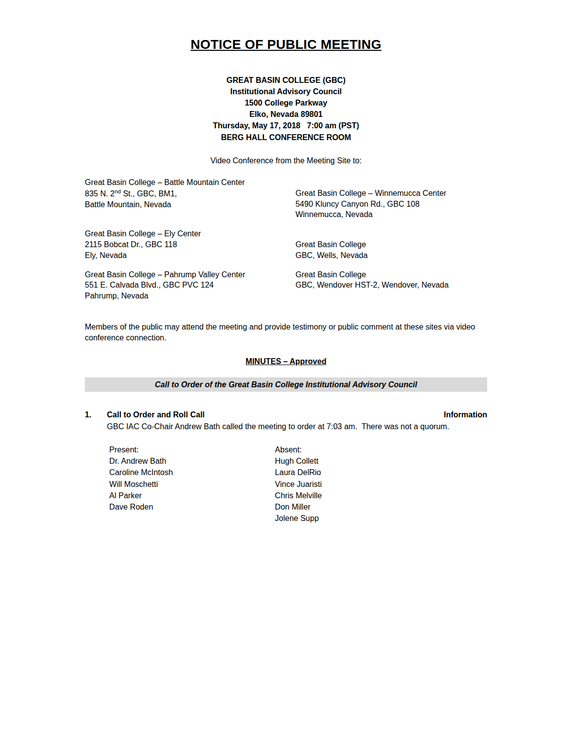NOTICE OF PUBLIC MEETING
GREAT BASIN COLLEGE (GBC)
Institutional Advisory Council
1500 College Parkway
Elko, Nevada 89801
Thursday, May 17, 2018 7:00 am (PST)
BERG HALL CONFERENCE ROOM
Video Conference from the Meeting Site to:
| Great Basin College – Battle Mountain Center 835 N. 2 nd St., GBC, BM1, Battle Mountain, Nevada | Great Basin College – Winnemucca Center 5490 Kluncy Canyon Rd., GBC 108 Winnemucca, Nevada |
| Great Basin College – Ely Center 2115 Bobcat Dr., GBC 118 Ely, Nevada | Great Basin College GBC, Wells, Nevada |
| Great Basin College – Pahrump Valley Center 551 E. Calvada Blvd., GBC PVC 124 Pahrump, Nevada | Great Basin College GBC, Wendover HST-2, Wendover, Nevada |
Members of the public may attend the meeting and provide testimony or public comment at these sites via video conference connection.
MINUTES – Approved
Call to Order of the Great Basin College Institutional Advisory Council
1.
Call to Order and Roll Call Information
GBC IAC Co-Chair Andrew Bath called the meeting to order at 7:03 am. There was not a quorum.
| Present: | Absent: |
| Dr. Andrew Bath | Hugh Collett |
| Caroline McIntosh | Laura DelRio |
| Will Moschetti | Vince Juaristi |
| Al Parker | Chris Melville |
| Dave Roden | Don Miller |
| | Jolene Supp |